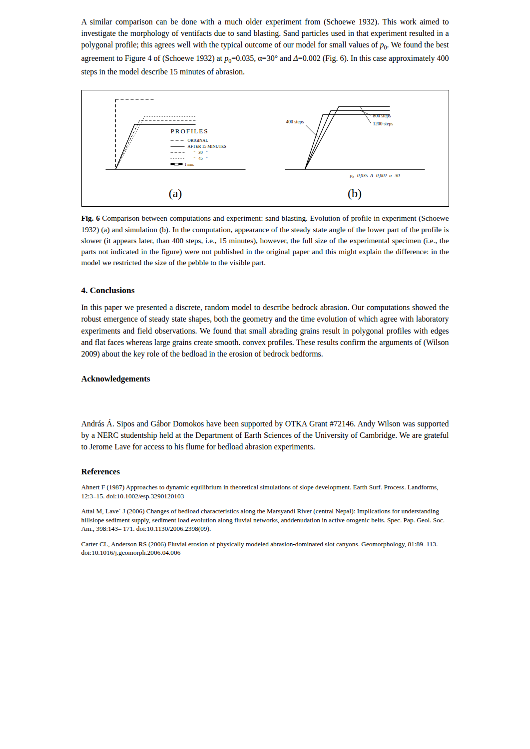A similar comparison can be done with a much older experiment from (Schoewe 1932). This work aimed to investigate the morphology of ventifacts due to sand blasting. Sand particles used in that experiment resulted in a polygonal profile; this agrees well with the typical outcome of our model for small values of p0. We found the best agreement to Figure 4 of (Schoewe 1932) at p0=0.035, α=30° and Δ=0.002 (Fig. 6). In this case approximately 400 steps in the model describe 15 minutes of abrasion.
PROFILES ORIGINAL AFTER 15 MINUTES " 30 " " 45 " 1 mm.
(a)
400 steps 800 steps 1200 steps p₀=0,035 Δ=0,002 α=30
(b)
Fig. 6 Comparison between computations and experiment: sand blasting. Evolution of profile in experiment (Schoewe 1932) (a) and simulation (b). In the computation, appearance of the steady state angle of the lower part of the profile is slower (it appears later, than 400 steps, i.e., 15 minutes), however, the full size of the experimental specimen (i.e., the parts not indicated in the figure) were not published in the original paper and this might explain the difference: in the model we restricted the size of the pebble to the visible part.
4. Conclusions
In this paper we presented a discrete, random model to describe bedrock abrasion. Our computations showed the robust emergence of steady state shapes, both the geometry and the time evolution of which agree with laboratory experiments and field observations. We found that small abrading grains result in polygonal profiles with edges and flat faces whereas large grains create smooth. convex profiles. These results confirm the arguments of (Wilson 2009) about the key role of the bedload in the erosion of bedrock bedforms.
Acknowledgements
András Á. Sipos and Gábor Domokos have been supported by OTKA Grant #72146. Andy Wilson was supported by a NERC studentship held at the Department of Earth Sciences of the University of Cambridge. We are grateful to Jerome Lave for access to his flume for bedload abrasion experiments.
References
Ahnert F (1987) Approaches to dynamic equilibrium in theoretical simulations of slope development. Earth Surf. Process. Landforms, 12:3–15. doi:10.1002/esp.3290120103
Attal M, Lave´ J (2006) Changes of bedload characteristics along the Marsyandi River (central Nepal): Implications for understanding hillslope sediment supply, sediment load evolution along fluvial networks, anddenudation in active orogenic belts. Spec. Pap. Geol. Soc. Am., 398:143– 171. doi:10.1130/2006.2398(09).
Carter CL, Anderson RS (2006) Fluvial erosion of physically modeled abrasion-dominated slot canyons. Geomorphology, 81:89–113. doi:10.1016/j.geomorph.2006.04.006